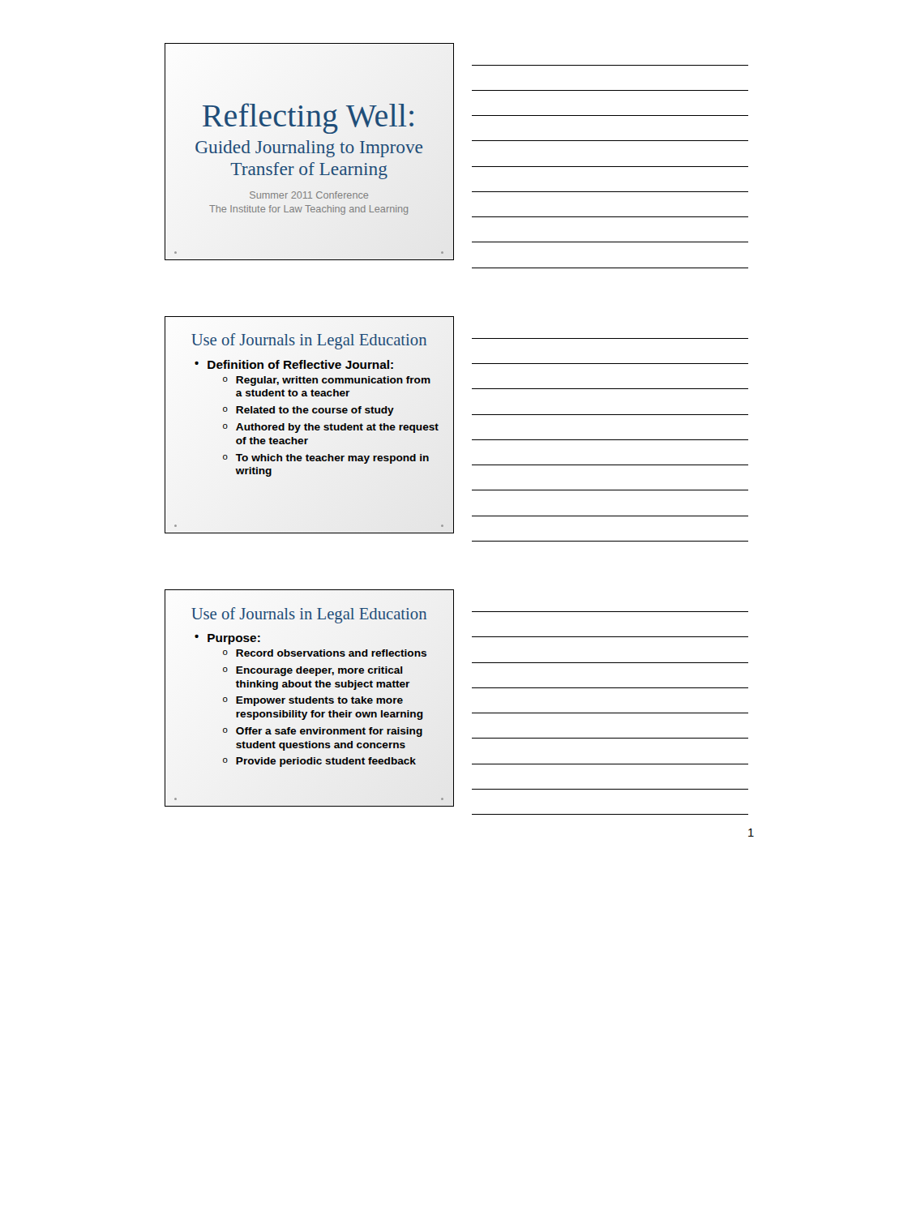Reflecting Well:
Guided Journaling to Improve
Transfer of Learning
Summer 2011 Conference
The Institute for Law Teaching and Learning
Use of Journals in Legal Education
Definition of Reflective Journal:
Regular, written communication from a student to a teacher
Related to the course of study
Authored by the student at the request of the teacher
To which the teacher may respond in writing
Use of Journals in Legal Education
Purpose:
Record observations and reflections
Encourage deeper, more critical thinking about the subject matter
Empower students to take more responsibility for their own learning
Offer a safe environment for raising student questions and concerns
Provide periodic student feedback
1